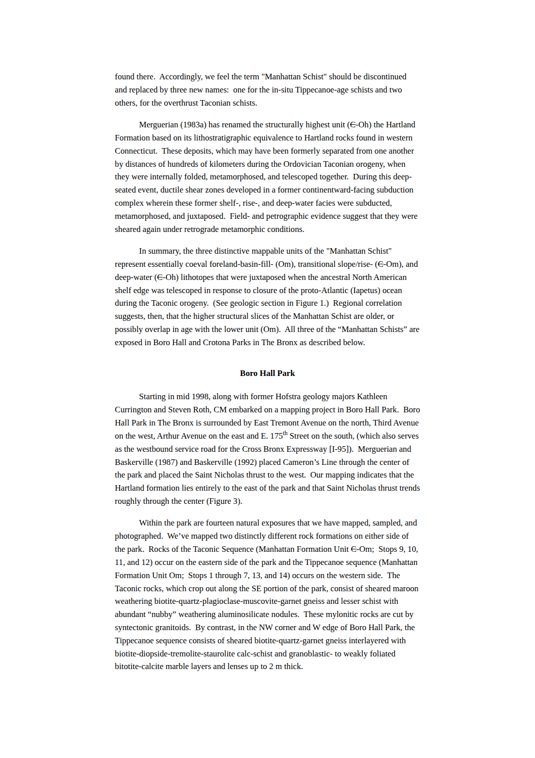found there. Accordingly, we feel the term "Manhattan Schist" should be discontinued and replaced by three new names: one for the in-situ Tippecanoe-age schists and two others, for the overthrust Taconian schists.
Merguerian (1983a) has renamed the structurally highest unit (C-Oh) the Hartland Formation based on its lithostratigraphic equivalence to Hartland rocks found in western Connecticut. These deposits, which may have been formerly separated from one another by distances of hundreds of kilometers during the Ordovician Taconian orogeny, when they were internally folded, metamorphosed, and telescoped together. During this deep-seated event, ductile shear zones developed in a former continentward-facing subduction complex wherein these former shelf-, rise-, and deep-water facies were subducted, metamorphosed, and juxtaposed. Field- and petrographic evidence suggest that they were sheared again under retrograde metamorphic conditions.
In summary, the three distinctive mappable units of the "Manhattan Schist" represent essentially coeval foreland-basin-fill- (Om), transitional slope/rise- (C-Om), and deep-water (C-Oh) lithotopes that were juxtaposed when the ancestral North American shelf edge was telescoped in response to closure of the proto-Atlantic (Iapetus) ocean during the Taconic orogeny. (See geologic section in Figure 1.) Regional correlation suggests, then, that the higher structural slices of the Manhattan Schist are older, or possibly overlap in age with the lower unit (Om). All three of the “Manhattan Schists” are exposed in Boro Hall and Crotona Parks in The Bronx as described below.
Boro Hall Park
Starting in mid 1998, along with former Hofstra geology majors Kathleen Currington and Steven Roth, CM embarked on a mapping project in Boro Hall Park. Boro Hall Park in The Bronx is surrounded by East Tremont Avenue on the north, Third Avenue on the west, Arthur Avenue on the east and E. 175th Street on the south, (which also serves as the westbound service road for the Cross Bronx Expressway [I-95]). Merguerian and Baskerville (1987) and Baskerville (1992) placed Cameron’s Line through the center of the park and placed the Saint Nicholas thrust to the west. Our mapping indicates that the Hartland formation lies entirely to the east of the park and that Saint Nicholas thrust trends roughly through the center (Figure 3).
Within the park are fourteen natural exposures that we have mapped, sampled, and photographed. We’ve mapped two distinctly different rock formations on either side of the park. Rocks of the Taconic Sequence (Manhattan Formation Unit C-Om; Stops 9, 10, 11, and 12) occur on the eastern side of the park and the Tippecanoe sequence (Manhattan Formation Unit Om; Stops 1 through 7, 13, and 14) occurs on the western side. The Taconic rocks, which crop out along the SE portion of the park, consist of sheared maroon weathering biotite-quartz-plagioclase-muscovite-garnet gneiss and lesser schist with abundant “nubby” weathering aluminosilicate nodules. These mylonitic rocks are cut by syntectonic granitoids. By contrast, in the NW corner and W edge of Boro Hall Park, the Tippecanoe sequence consists of sheared biotite-quartz-garnet gneiss interlayered with biotite-diopside-tremolite-staurolite calc-schist and granoblastic- to weakly foliated bitotite-calcite marble layers and lenses up to 2 m thick.